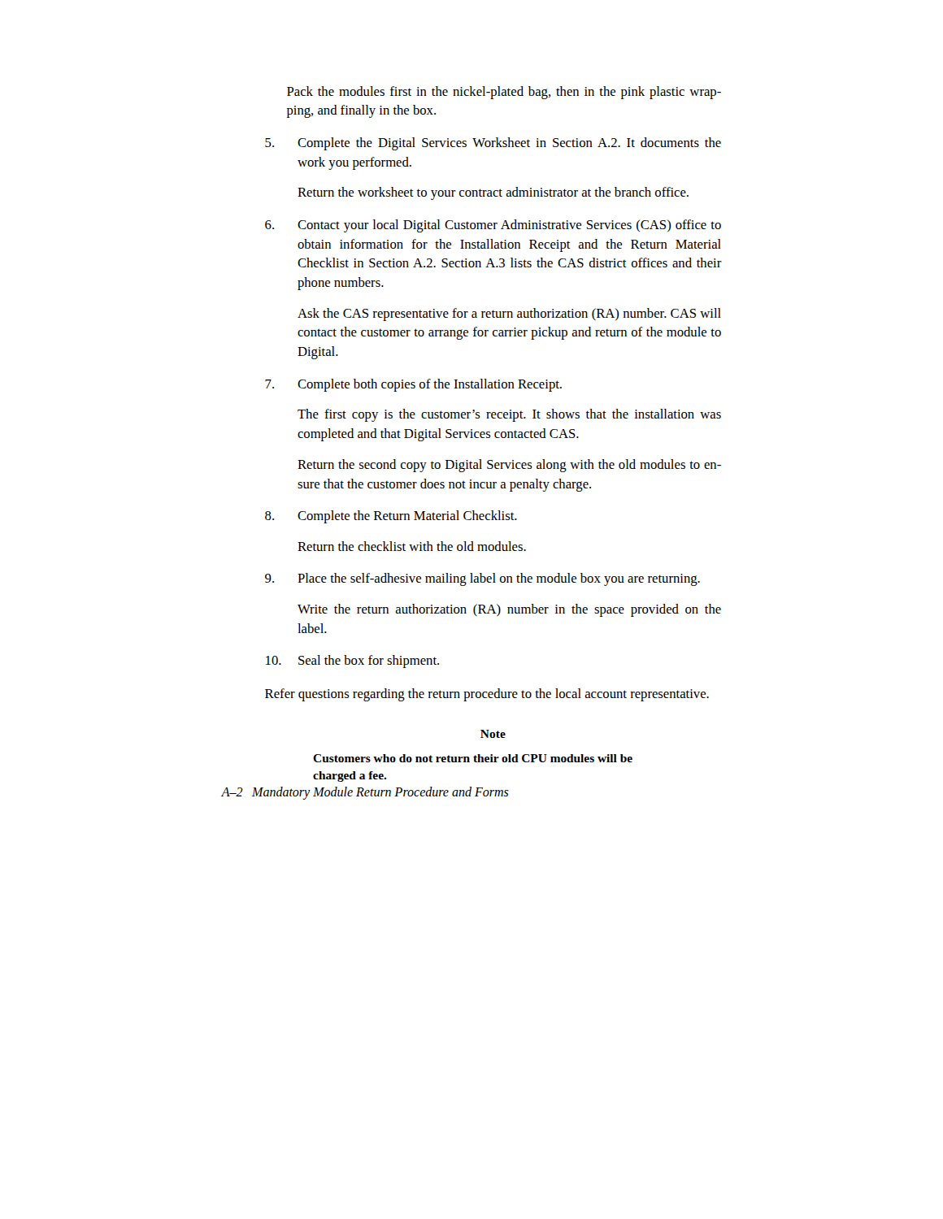Pack the modules first in the nickel-plated bag, then in the pink plastic wrapping, and finally in the box.
5.
Complete the Digital Services Worksheet in Section A.2. It documents the work you performed.
Return the worksheet to your contract administrator at the branch office.
6.
Contact your local Digital Customer Administrative Services (CAS) office to obtain information for the Installation Receipt and the Return Material Checklist in Section A.2. Section A.3 lists the CAS district offices and their phone numbers.
Ask the CAS representative for a return authorization (RA) number. CAS will contact the customer to arrange for carrier pickup and return of the module to Digital.
7.
Complete both copies of the Installation Receipt.
The first copy is the customer’s receipt. It shows that the installation was completed and that Digital Services contacted CAS.
Return the second copy to Digital Services along with the old modules to ensure that the customer does not incur a penalty charge.
8.
Complete the Return Material Checklist.
Return the checklist with the old modules.
9.
Place the self-adhesive mailing label on the module box you are returning.
Write the return authorization (RA) number in the space provided on the label.
10.
Seal the box for shipment.
Refer questions regarding the return procedure to the local account representative.
Note
Customers who do not return their old CPU modules will be charged a fee.
A–2 Mandatory Module Return Procedure and Forms